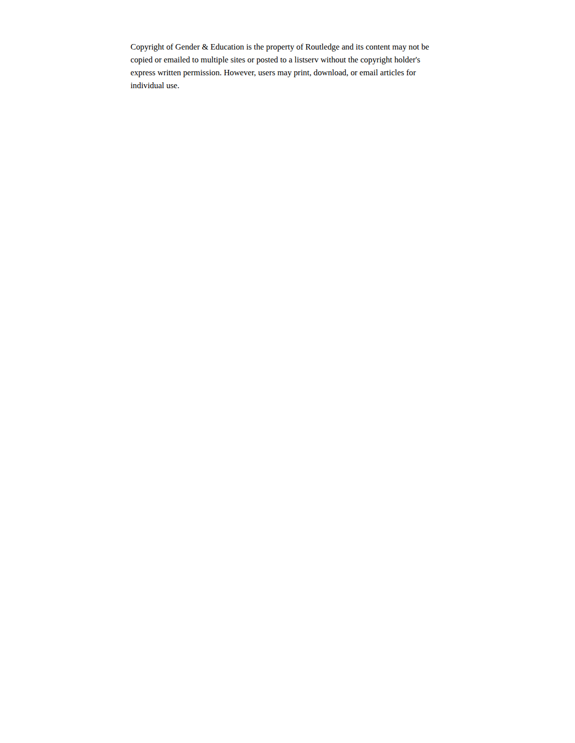Copyright of Gender & Education is the property of Routledge and its content may not be copied or emailed to multiple sites or posted to a listserv without the copyright holder's express written permission. However, users may print, download, or email articles for individual use.